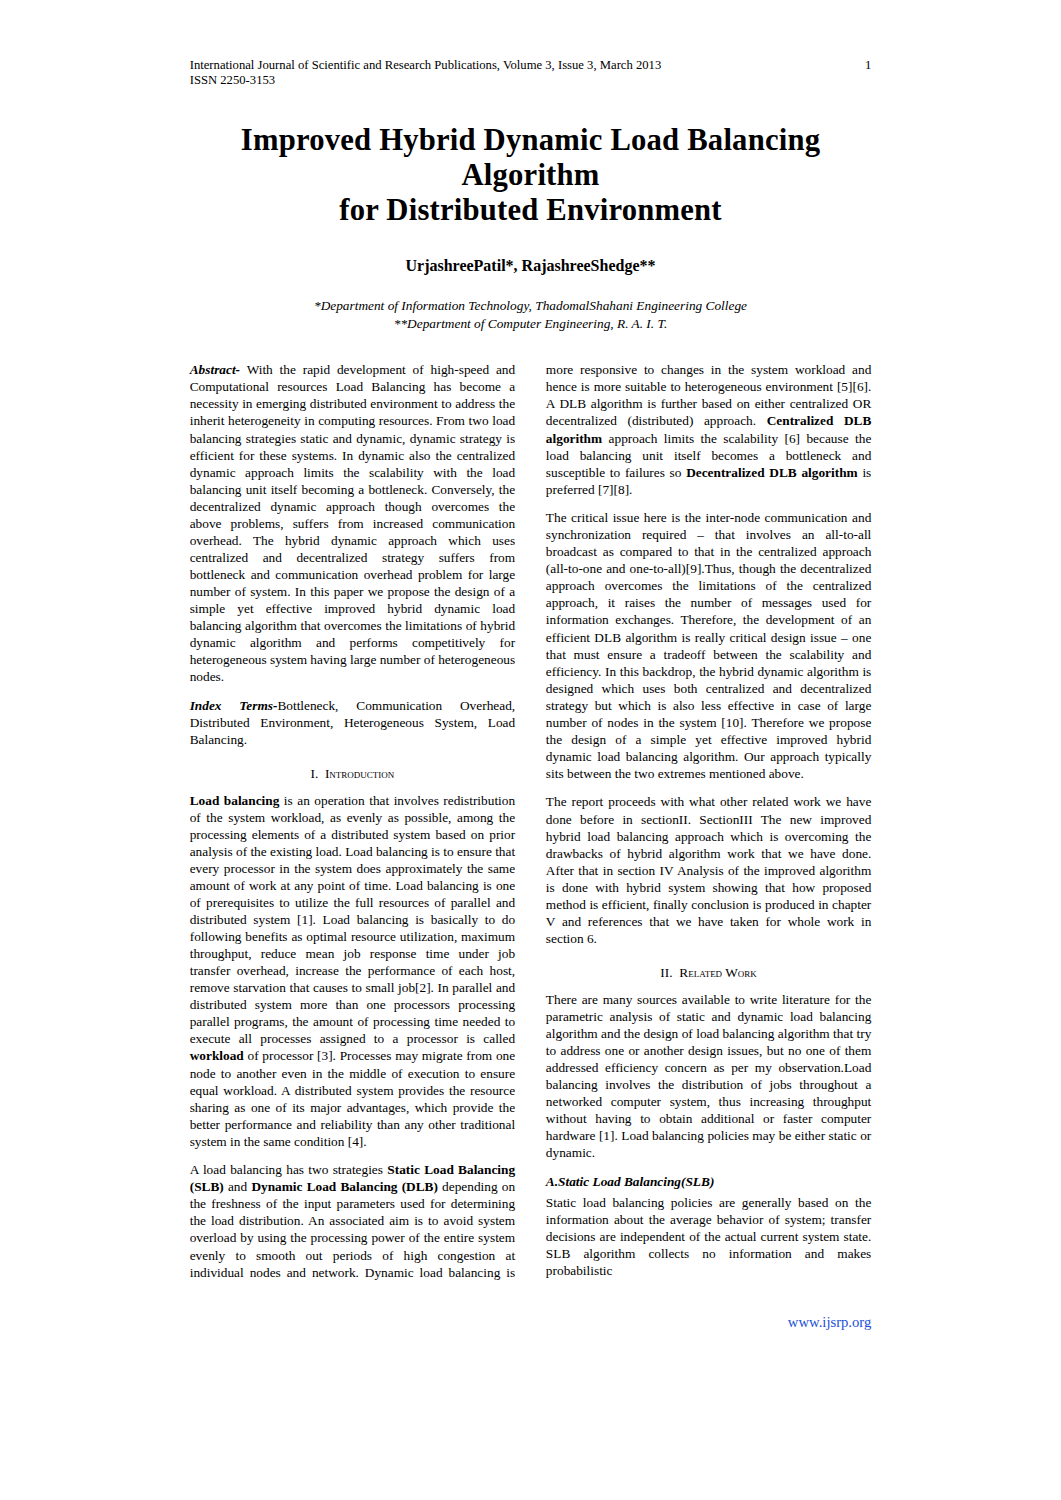International Journal of Scientific and Research Publications, Volume 3, Issue 3, March 2013
ISSN 2250-3153 1
Improved Hybrid Dynamic Load Balancing Algorithm
for Distributed Environment
UrjashreePatil*, RajashreeShedge**
*Department of Information Technology, ThadomalShahani Engineering College
**Department of Computer Engineering, R. A. I. T.
Abstract- With the rapid development of high-speed and Computational resources Load Balancing has become a necessity in emerging distributed environment to address the inherit heterogeneity in computing resources. From two load balancing strategies static and dynamic, dynamic strategy is efficient for these systems. In dynamic also the centralized dynamic approach limits the scalability with the load balancing unit itself becoming a bottleneck. Conversely, the decentralized dynamic approach though overcomes the above problems, suffers from increased communication overhead. The hybrid dynamic approach which uses centralized and decentralized strategy suffers from bottleneck and communication overhead problem for large number of system. In this paper we propose the design of a simple yet effective improved hybrid dynamic load balancing algorithm that overcomes the limitations of hybrid dynamic algorithm and performs competitively for heterogeneous system having large number of heterogeneous nodes.
Index Terms-Bottleneck, Communication Overhead, Distributed Environment, Heterogeneous System, Load Balancing.
I. Introduction
Load balancing is an operation that involves redistribution of the system workload, as evenly as possible, among the processing elements of a distributed system based on prior analysis of the existing load. Load balancing is to ensure that every processor in the system does approximately the same amount of work at any point of time. Load balancing is one of prerequisites to utilize the full resources of parallel and distributed system [1]. Load balancing is basically to do following benefits as optimal resource utilization, maximum throughput, reduce mean job response time under job transfer overhead, increase the performance of each host, remove starvation that causes to small job[2]. In parallel and distributed system more than one processors processing parallel programs, the amount of processing time needed to execute all processes assigned to a processor is called workload of processor [3]. Processes may migrate from one node to another even in the middle of execution to ensure equal workload. A distributed system provides the resource sharing as one of its major advantages, which provide the better performance and reliability than any other traditional system in the same condition [4].
A load balancing has two strategies Static Load Balancing (SLB) and Dynamic Load Balancing (DLB) depending on the freshness of the input parameters used for determining the load distribution. An associated aim is to avoid system overload by using the processing power of the entire system evenly to smooth out periods of high congestion at individual nodes and network. Dynamic load balancing is more responsive to changes in the system workload and hence is more suitable to heterogeneous environment [5][6]. A DLB algorithm is further based on either centralized OR decentralized (distributed) approach. Centralized DLB algorithm approach limits the scalability [6] because the load balancing unit itself becomes a bottleneck and susceptible to failures so Decentralized DLB algorithm is preferred [7][8].
The critical issue here is the inter-node communication and synchronization required – that involves an all-to-all broadcast as compared to that in the centralized approach (all-to-one and one-to-all)[9].Thus, though the decentralized approach overcomes the limitations of the centralized approach, it raises the number of messages used for information exchanges. Therefore, the development of an efficient DLB algorithm is really critical design issue – one that must ensure a tradeoff between the scalability and efficiency. In this backdrop, the hybrid dynamic algorithm is designed which uses both centralized and decentralized strategy but which is also less effective in case of large number of nodes in the system [10]. Therefore we propose the design of a simple yet effective improved hybrid dynamic load balancing algorithm. Our approach typically sits between the two extremes mentioned above.
The report proceeds with what other related work we have done before in sectionII. SectionIII The new improved hybrid load balancing approach which is overcoming the drawbacks of hybrid algorithm work that we have done. After that in section IV Analysis of the improved algorithm is done with hybrid system showing that how proposed method is efficient, finally conclusion is produced in chapter V and references that we have taken for whole work in section 6.
II. Related Work
There are many sources available to write literature for the parametric analysis of static and dynamic load balancing algorithm and the design of load balancing algorithm that try to address one or another design issues, but no one of them addressed efficiency concern as per my observation.Load balancing involves the distribution of jobs throughout a networked computer system, thus increasing throughput without having to obtain additional or faster computer hardware [1]. Load balancing policies may be either static or dynamic.
A.Static Load Balancing(SLB)
Static load balancing policies are generally based on the information about the average behavior of system; transfer decisions are independent of the actual current system state. SLB algorithm collects no information and makes probabilistic
www.ijsrp.org